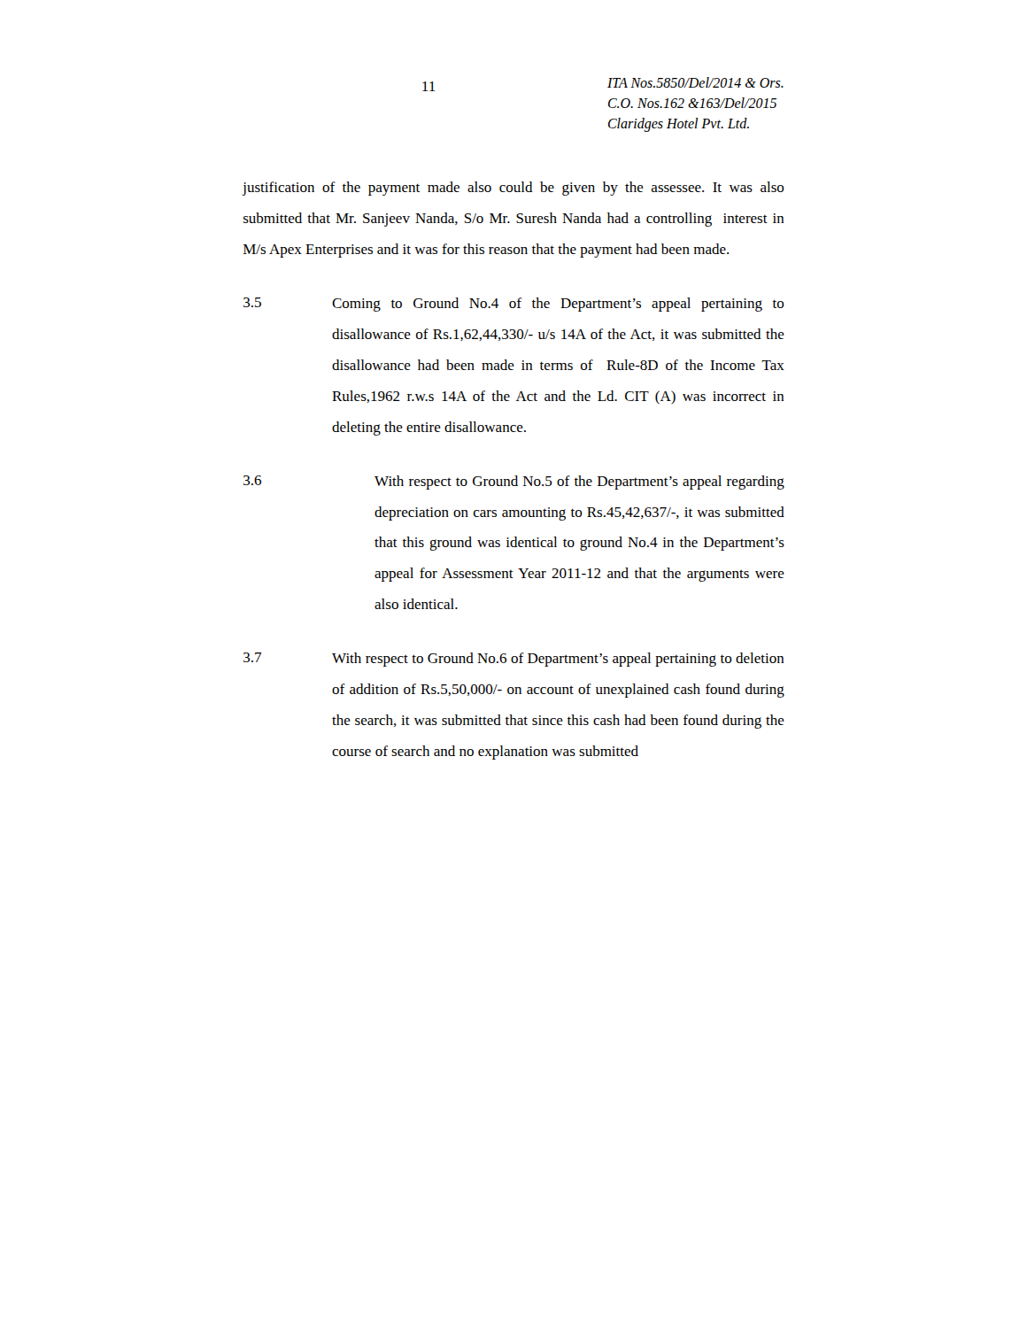11
ITA Nos.5850/Del/2014 & Ors.
C.O. Nos.162 &163/Del/2015
Claridges Hotel Pvt. Ltd.
justification of the payment made also could be given by the assessee. It was also submitted that Mr. Sanjeev Nanda, S/o Mr. Suresh Nanda had a controlling interest in M/s Apex Enterprises and it was for this reason that the payment had been made.
3.5
Coming to Ground No.4 of the Department’s appeal pertaining to disallowance of Rs.1,62,44,330/- u/s 14A of the Act, it was submitted the disallowance had been made in terms of Rule-8D of the Income Tax Rules,1962 r.w.s 14A of the Act and the Ld. CIT (A) was incorrect in deleting the entire disallowance.
3.6
With respect to Ground No.5 of the Department’s appeal regarding depreciation on cars amounting to Rs.45,42,637/-, it was submitted that this ground was identical to ground No.4 in the Department’s appeal for Assessment Year 2011-12 and that the arguments were also identical.
3.7
With respect to Ground No.6 of Department’s appeal pertaining to deletion of addition of Rs.5,50,000/- on account of unexplained cash found during the search, it was submitted that since this cash had been found during the course of search and no explanation was submitted